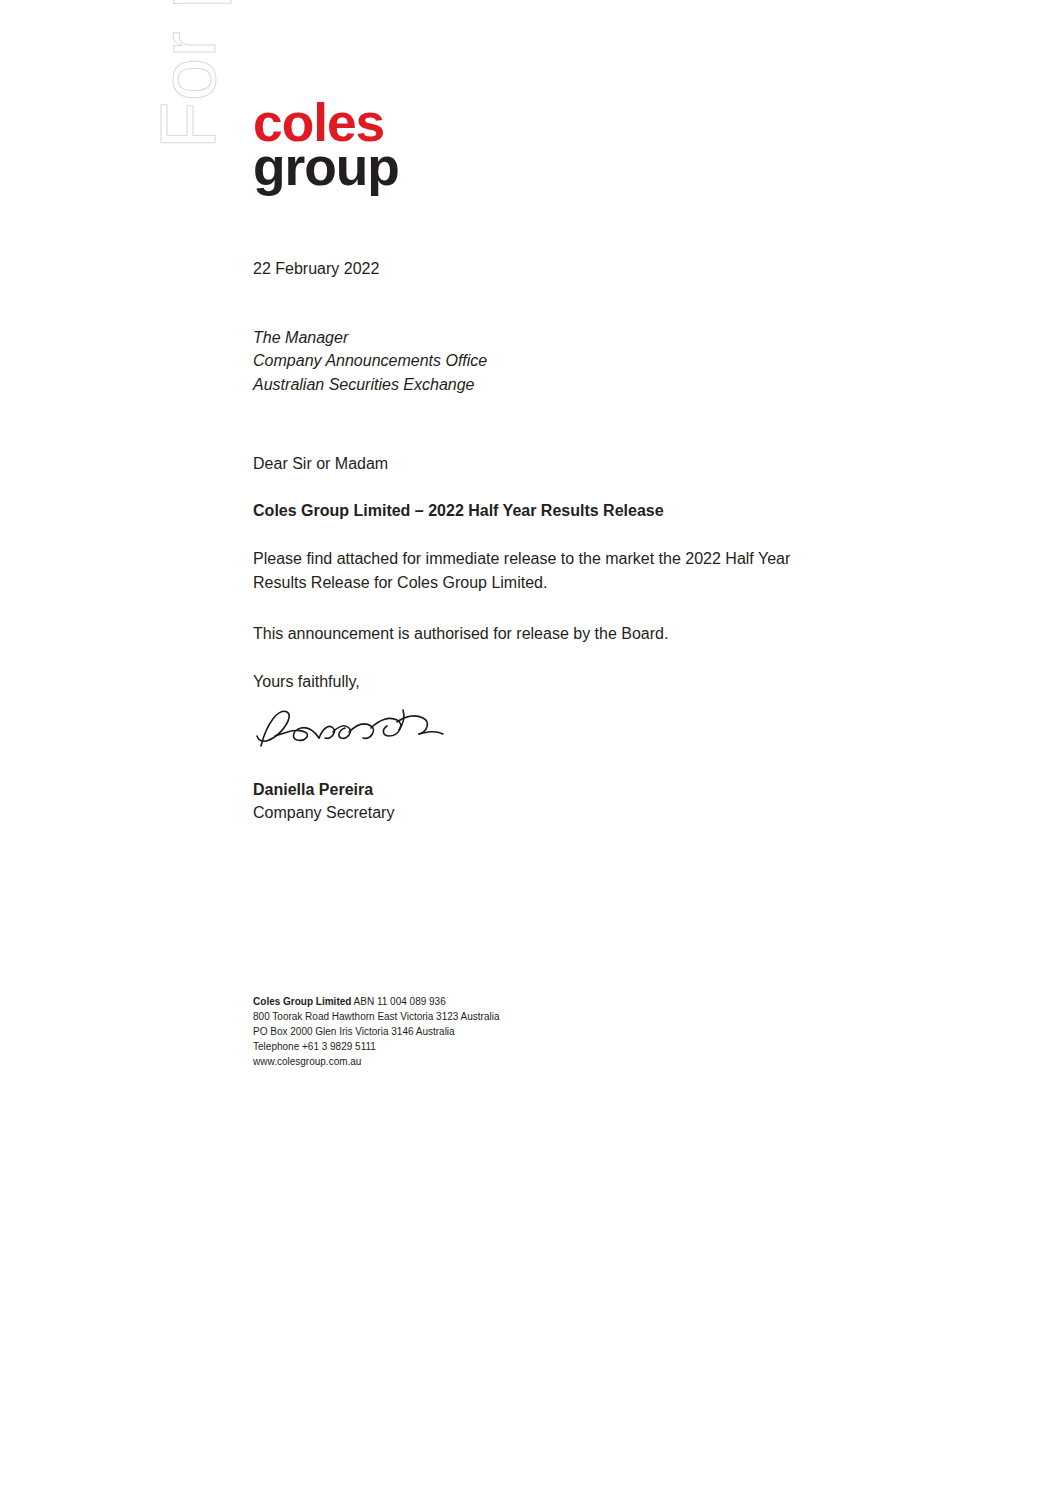For personal use only
coles group
22 February 2022
The Manager
Company Announcements Office
Australian Securities Exchange
Dear Sir or Madam
Coles Group Limited – 2022 Half Year Results Release
Please find attached for immediate release to the market the 2022 Half Year Results Release for Coles Group Limited.
This announcement is authorised for release by the Board.
Yours faithfully,
Daniella Pereira
Company Secretary
Coles Group Limited ABN 11 004 089 936
800 Toorak Road Hawthorn East Victoria 3123 Australia
PO Box 2000 Glen Iris Victoria 3146 Australia
Telephone +61 3 9829 5111
www.colesgroup.com.au